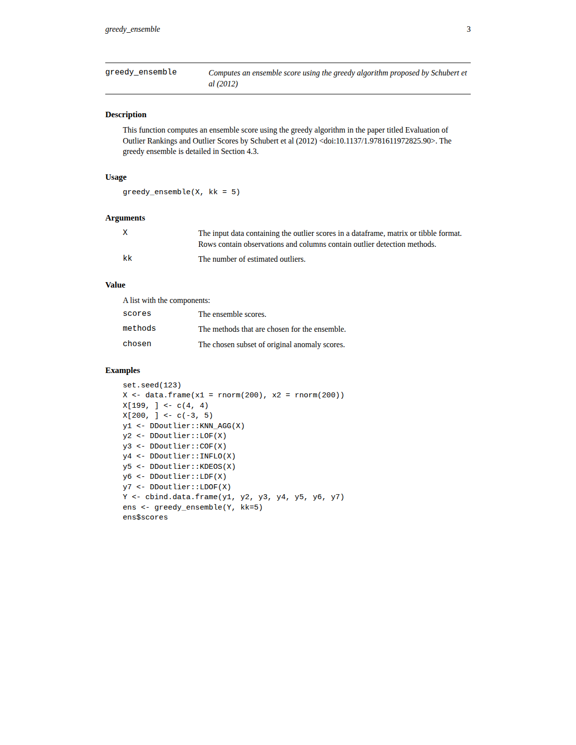greedy_ensemble 3
greedy_ensemble
Computes an ensemble score using the greedy algorithm proposed by Schubert et al (2012)
Description
This function computes an ensemble score using the greedy algorithm in the paper titled Evaluation of Outlier Rankings and Outlier Scores by Schubert et al (2012) <doi:10.1137/1.9781611972825.90>. The greedy ensemble is detailed in Section 4.3.
Usage
greedy_ensemble(X, kk = 5)
Arguments
X
The input data containing the outlier scores in a dataframe, matrix or tibble format. Rows contain observations and columns contain outlier detection methods.
kk
The number of estimated outliers.
Value
A list with the components:
scores
The ensemble scores.
methods
The methods that are chosen for the ensemble.
chosen
The chosen subset of original anomaly scores.
Examples
set.seed(123)
X <- data.frame(x1 = rnorm(200), x2 = rnorm(200))
X[199, ] <- c(4, 4)
X[200, ] <- c(-3, 5)
y1 <- DDoutlier::KNN_AGG(X)
y2 <- DDoutlier::LOF(X)
y3 <- DDoutlier::COF(X)
y4 <- DDoutlier::INFLO(X)
y5 <- DDoutlier::KDEOS(X)
y6 <- DDoutlier::LDF(X)
y7 <- DDoutlier::LDOF(X)
Y <- cbind.data.frame(y1, y2, y3, y4, y5, y6, y7)
ens <- greedy_ensemble(Y, kk=5)
ens$scores